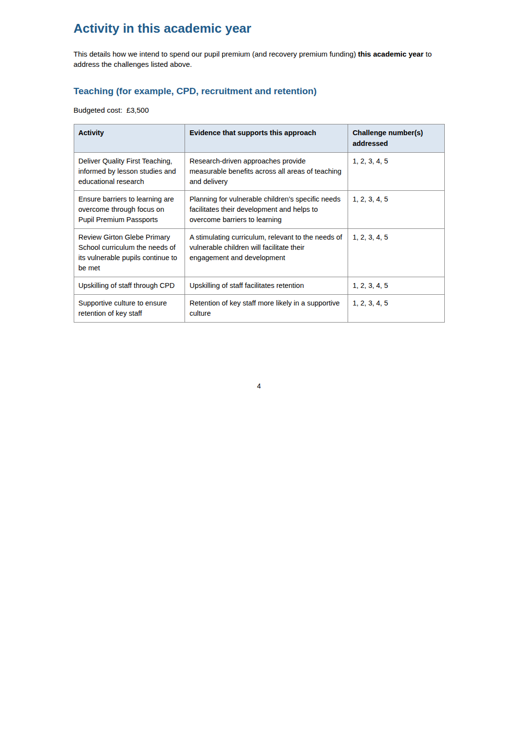Activity in this academic year
This details how we intend to spend our pupil premium (and recovery premium funding) this academic year to address the challenges listed above.
Teaching (for example, CPD, recruitment and retention)
Budgeted cost: £3,500
| Activity | Evidence that supports this approach | Challenge number(s) addressed |
| --- | --- | --- |
| Deliver Quality First Teaching, informed by lesson studies and educational research | Research-driven approaches provide measurable benefits across all areas of teaching and delivery | 1, 2, 3, 4, 5 |
| Ensure barriers to learning are overcome through focus on Pupil Premium Passports | Planning for vulnerable children’s specific needs facilitates their development and helps to overcome barriers to learning | 1, 2, 3, 4, 5 |
| Review Girton Glebe Primary School curriculum the needs of its vulnerable pupils continue to be met | A stimulating curriculum, relevant to the needs of vulnerable children will facilitate their engagement and development | 1, 2, 3, 4, 5 |
| Upskilling of staff through CPD | Upskilling of staff facilitates retention | 1, 2, 3, 4, 5 |
| Supportive culture to ensure retention of key staff | Retention of key staff more likely in a supportive culture | 1, 2, 3, 4, 5 |
4